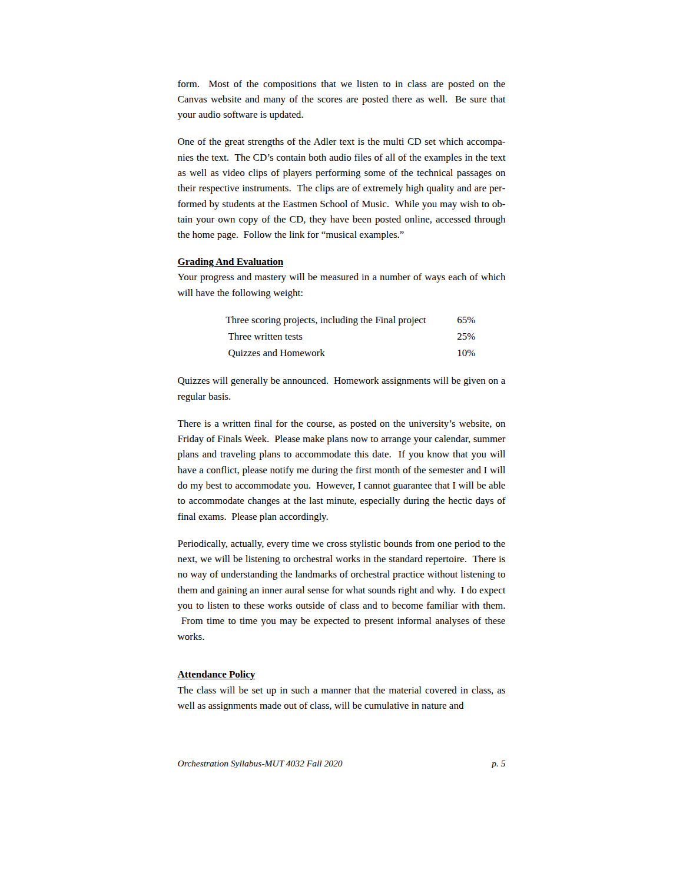form. Most of the compositions that we listen to in class are posted on the Canvas website and many of the scores are posted there as well. Be sure that your audio software is updated.
One of the great strengths of the Adler text is the multi CD set which accompanies the text. The CD’s contain both audio files of all of the examples in the text as well as video clips of players performing some of the technical passages on their respective instruments. The clips are of extremely high quality and are performed by students at the Eastmen School of Music. While you may wish to obtain your own copy of the CD, they have been posted online, accessed through the home page. Follow the link for “musical examples.”
Grading And Evaluation
Your progress and mastery will be measured in a number of ways each of which will have the following weight:
| Three scoring projects, including the Final project | 65% |
| Three written tests | 25% |
| Quizzes and Homework | 10% |
Quizzes will generally be announced. Homework assignments will be given on a regular basis.
There is a written final for the course, as posted on the university’s website, on Friday of Finals Week. Please make plans now to arrange your calendar, summer plans and traveling plans to accommodate this date. If you know that you will have a conflict, please notify me during the first month of the semester and I will do my best to accommodate you. However, I cannot guarantee that I will be able to accommodate changes at the last minute, especially during the hectic days of final exams. Please plan accordingly.
Periodically, actually, every time we cross stylistic bounds from one period to the next, we will be listening to orchestral works in the standard repertoire. There is no way of understanding the landmarks of orchestral practice without listening to them and gaining an inner aural sense for what sounds right and why. I do expect you to listen to these works outside of class and to become familiar with them. From time to time you may be expected to present informal analyses of these works.
Attendance Policy
The class will be set up in such a manner that the material covered in class, as well as assignments made out of class, will be cumulative in nature and
Orchestration Syllabus-MUT 4032 Fall 2020 p. 5